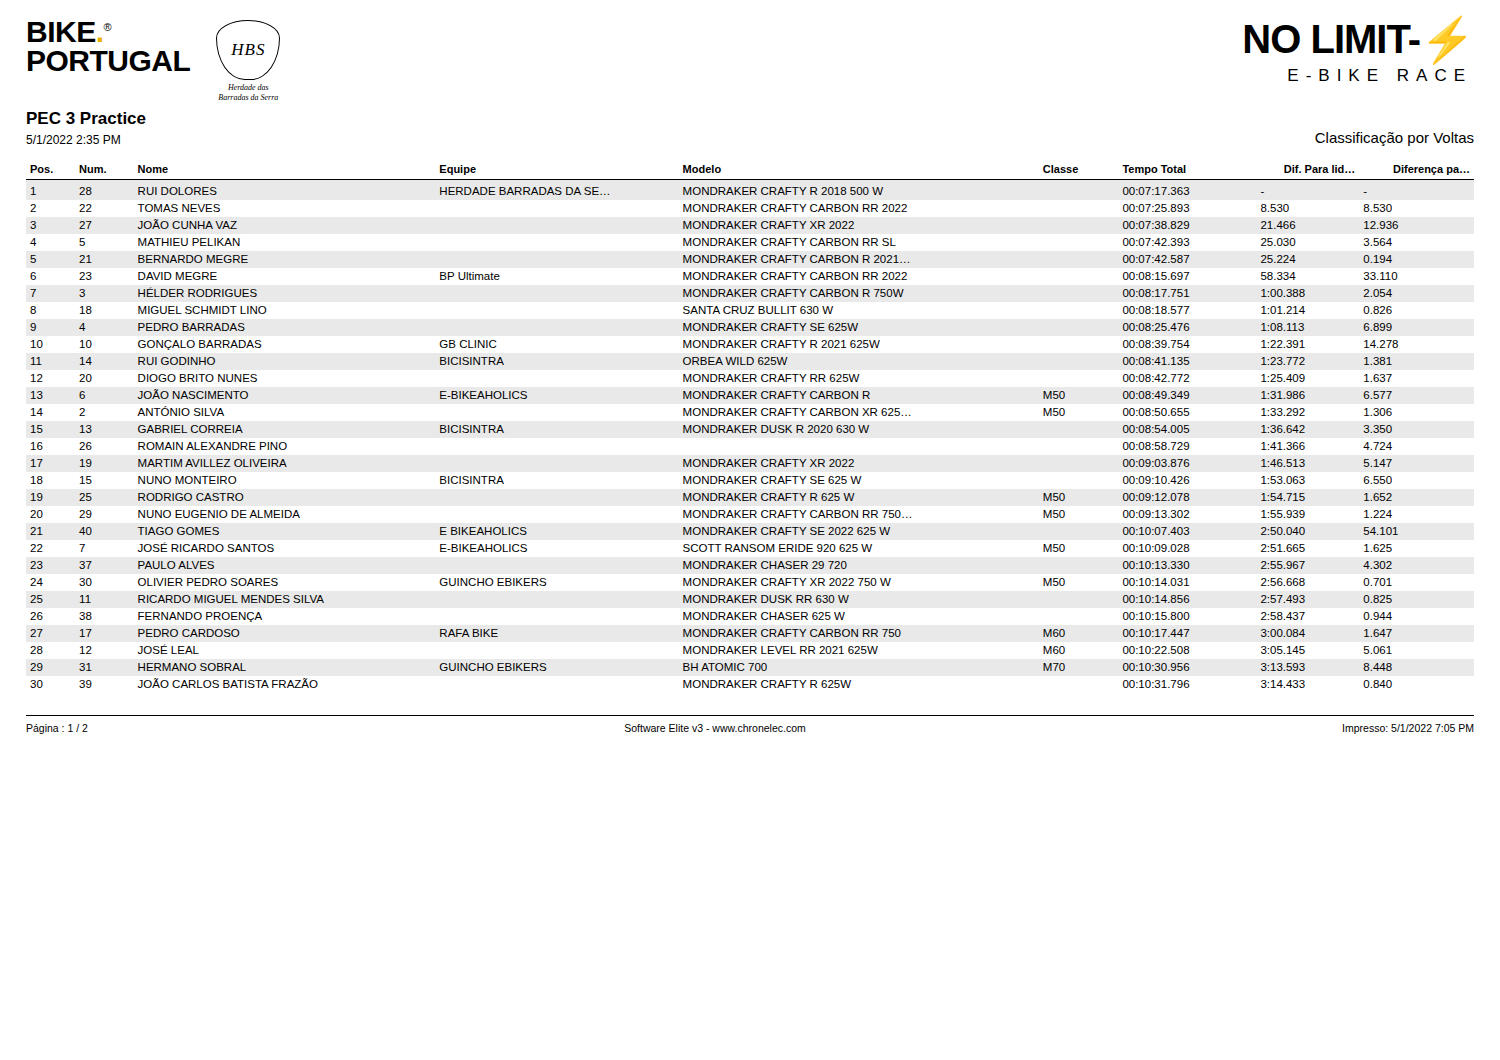BIKE.®
PORTUGAL
HBS
Herdade das
Barradas da Serra
NO LIMIT-⚡
E-BIKE RACE
PEC 3 Practice
5/1/2022 2:35 PM
Classificação por Voltas
| Pos. | Num. | Nome | Equipe | Modelo | Classe | Tempo Total | Dif. Para lid… | Diferença pa… |
| --- | --- | --- | --- | --- | --- | --- | --- | --- |
| 1 | 28 | RUI DOLORES | HERDADE BARRADAS DA SE… | MONDRAKER CRAFTY R 2018 500 W | | 00:07:17.363 | - | - |
| 2 | 22 | TOMAS NEVES | | MONDRAKER CRAFTY CARBON RR 2022 | | 00:07:25.893 | 8.530 | 8.530 |
| 3 | 27 | JOÃO CUNHA VAZ | | MONDRAKER CRAFTY XR 2022 | | 00:07:38.829 | 21.466 | 12.936 |
| 4 | 5 | MATHIEU PELIKAN | | MONDRAKER CRAFTY CARBON RR SL | | 00:07:42.393 | 25.030 | 3.564 |
| 5 | 21 | BERNARDO MEGRE | | MONDRAKER CRAFTY CARBON R 2021… | | 00:07:42.587 | 25.224 | 0.194 |
| 6 | 23 | DAVID MEGRE | BP Ultimate | MONDRAKER CRAFTY CARBON RR 2022 | | 00:08:15.697 | 58.334 | 33.110 |
| 7 | 3 | HÉLDER RODRIGUES | | MONDRAKER CRAFTY CARBON R 750W | | 00:08:17.751 | 1:00.388 | 2.054 |
| 8 | 18 | MIGUEL SCHMIDT LINO | | SANTA CRUZ BULLIT 630 W | | 00:08:18.577 | 1:01.214 | 0.826 |
| 9 | 4 | PEDRO BARRADAS | | MONDRAKER CRAFTY SE 625W | | 00:08:25.476 | 1:08.113 | 6.899 |
| 10 | 10 | GONÇALO BARRADAS | GB CLINIC | MONDRAKER CRAFTY R 2021 625W | | 00:08:39.754 | 1:22.391 | 14.278 |
| 11 | 14 | RUI GODINHO | BICISINTRA | ORBEA WILD 625W | | 00:08:41.135 | 1:23.772 | 1.381 |
| 12 | 20 | DIOGO BRITO NUNES | | MONDRAKER CRAFTY RR 625W | | 00:08:42.772 | 1:25.409 | 1.637 |
| 13 | 6 | JOÃO NASCIMENTO | E-BIKEAHOLICS | MONDRAKER CRAFTY CARBON R | M50 | 00:08:49.349 | 1:31.986 | 6.577 |
| 14 | 2 | ANTÓNIO SILVA | | MONDRAKER CRAFTY CARBON XR 625… | M50 | 00:08:50.655 | 1:33.292 | 1.306 |
| 15 | 13 | GABRIEL CORREIA | BICISINTRA | MONDRAKER DUSK R 2020 630 W | | 00:08:54.005 | 1:36.642 | 3.350 |
| 16 | 26 | ROMAIN ALEXANDRE PINO | | | | 00:08:58.729 | 1:41.366 | 4.724 |
| 17 | 19 | MARTIM AVILLEZ OLIVEIRA | | MONDRAKER CRAFTY XR 2022 | | 00:09:03.876 | 1:46.513 | 5.147 |
| 18 | 15 | NUNO MONTEIRO | BICISINTRA | MONDRAKER CRAFTY SE 625 W | | 00:09:10.426 | 1:53.063 | 6.550 |
| 19 | 25 | RODRIGO CASTRO | | MONDRAKER CRAFTY R 625 W | M50 | 00:09:12.078 | 1:54.715 | 1.652 |
| 20 | 29 | NUNO EUGENIO DE ALMEIDA | | MONDRAKER CRAFTY CARBON RR 750… | M50 | 00:09:13.302 | 1:55.939 | 1.224 |
| 21 | 40 | TIAGO GOMES | E BIKEAHOLICS | MONDRAKER CRAFTY SE 2022 625 W | | 00:10:07.403 | 2:50.040 | 54.101 |
| 22 | 7 | JOSÉ RICARDO SANTOS | E-BIKEAHOLICS | SCOTT RANSOM ERIDE 920 625 W | M50 | 00:10:09.028 | 2:51.665 | 1.625 |
| 23 | 37 | PAULO ALVES | | MONDRAKER CHASER 29 720 | | 00:10:13.330 | 2:55.967 | 4.302 |
| 24 | 30 | OLIVIER PEDRO SOARES | GUINCHO EBIKERS | MONDRAKER CRAFTY XR 2022 750 W | M50 | 00:10:14.031 | 2:56.668 | 0.701 |
| 25 | 11 | RICARDO MIGUEL MENDES SILVA | | MONDRAKER DUSK RR 630 W | | 00:10:14.856 | 2:57.493 | 0.825 |
| 26 | 38 | FERNANDO PROENÇA | | MONDRAKER CHASER 625 W | | 00:10:15.800 | 2:58.437 | 0.944 |
| 27 | 17 | PEDRO CARDOSO | RAFA BIKE | MONDRAKER CRAFTY CARBON RR 750 | M60 | 00:10:17.447 | 3:00.084 | 1.647 |
| 28 | 12 | JOSÉ LEAL | | MONDRAKER LEVEL RR 2021 625W | M60 | 00:10:22.508 | 3:05.145 | 5.061 |
| 29 | 31 | HERMANO SOBRAL | GUINCHO EBIKERS | BH ATOMIC 700 | M70 | 00:10:30.956 | 3:13.593 | 8.448 |
| 30 | 39 | JOÃO CARLOS BATISTA FRAZÃO | | MONDRAKER CRAFTY R 625W | | 00:10:31.796 | 3:14.433 | 0.840 |
Página : 1 / 2
Software Elite v3 - www.chronelec.com
Impresso: 5/1/2022 7:05 PM